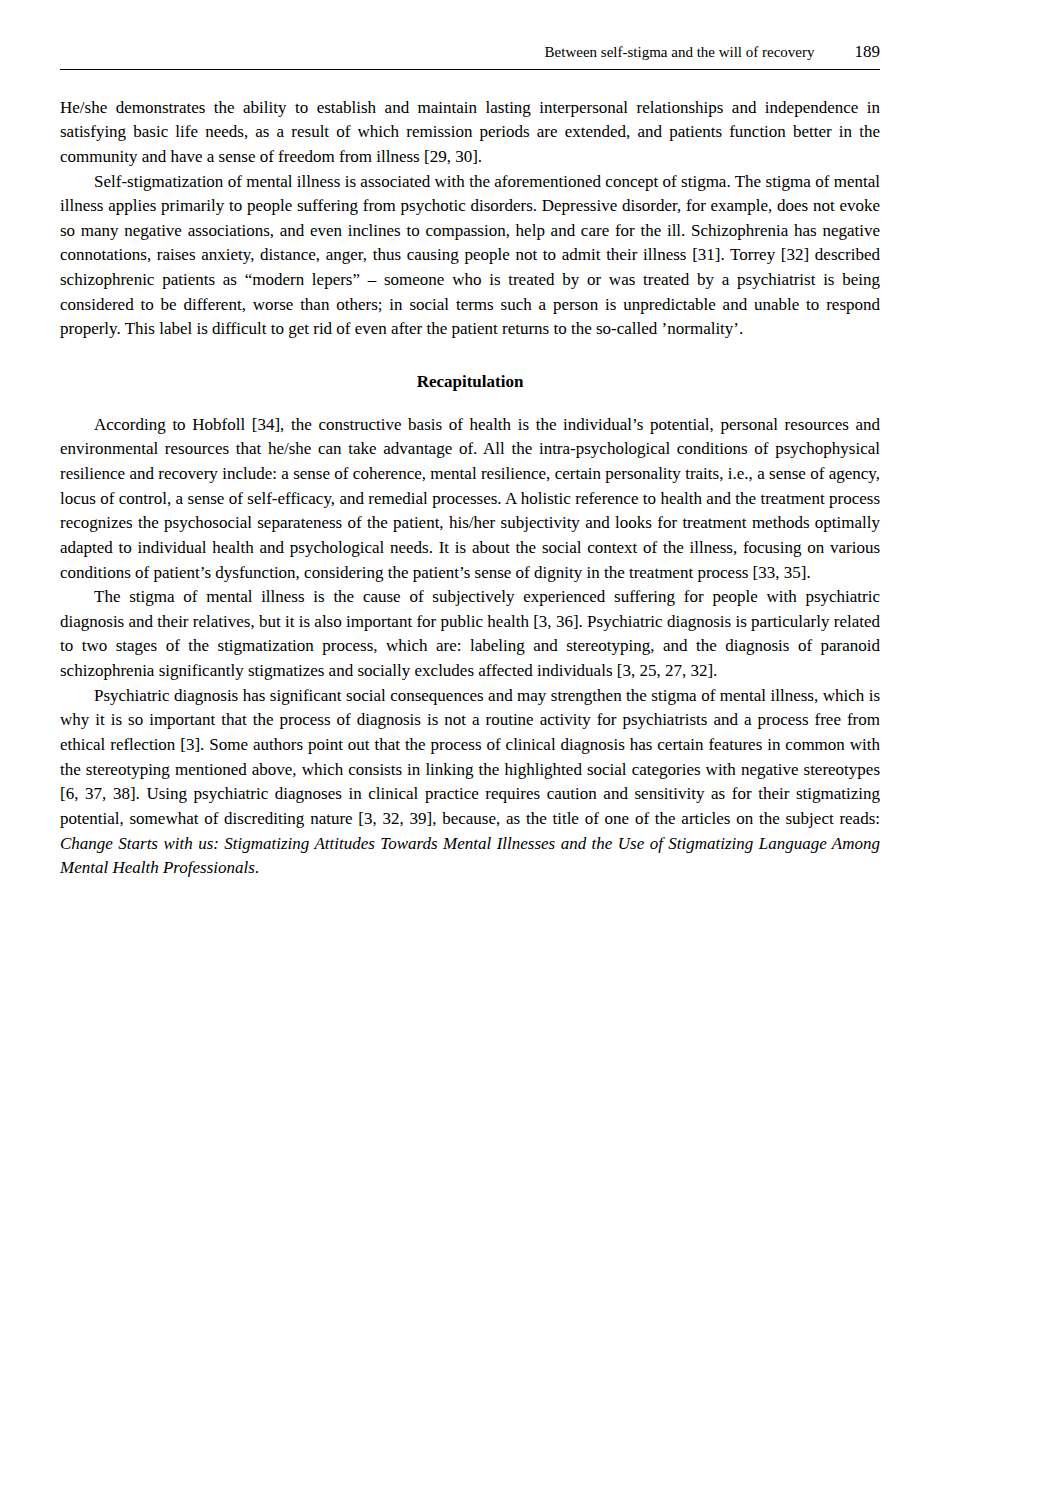Between self-stigma and the will of recovery 189
He/she demonstrates the ability to establish and maintain lasting interpersonal relationships and independence in satisfying basic life needs, as a result of which remission periods are extended, and patients function better in the community and have a sense of freedom from illness [29, 30].
Self-stigmatization of mental illness is associated with the aforementioned concept of stigma. The stigma of mental illness applies primarily to people suffering from psychotic disorders. Depressive disorder, for example, does not evoke so many negative associations, and even inclines to compassion, help and care for the ill. Schizophrenia has negative connotations, raises anxiety, distance, anger, thus causing people not to admit their illness [31]. Torrey [32] described schizophrenic patients as “modern lepers” – someone who is treated by or was treated by a psychiatrist is being considered to be different, worse than others; in social terms such a person is unpredictable and unable to respond properly. This label is difficult to get rid of even after the patient returns to the so-called ʼnormalityʼ.
Recapitulation
According to Hobfoll [34], the constructive basis of health is the individual’s potential, personal resources and environmental resources that he/she can take advantage of. All the intra-psychological conditions of psychophysical resilience and recovery include: a sense of coherence, mental resilience, certain personality traits, i.e., a sense of agency, locus of control, a sense of self-efficacy, and remedial processes. A holistic reference to health and the treatment process recognizes the psychosocial separateness of the patient, his/her subjectivity and looks for treatment methods optimally adapted to individual health and psychological needs. It is about the social context of the illness, focusing on various conditions of patient’s dysfunction, considering the patient’s sense of dignity in the treatment process [33, 35].
The stigma of mental illness is the cause of subjectively experienced suffering for people with psychiatric diagnosis and their relatives, but it is also important for public health [3, 36]. Psychiatric diagnosis is particularly related to two stages of the stigmatization process, which are: labeling and stereotyping, and the diagnosis of paranoid schizophrenia significantly stigmatizes and socially excludes affected individuals [3, 25, 27, 32].
Psychiatric diagnosis has significant social consequences and may strengthen the stigma of mental illness, which is why it is so important that the process of diagnosis is not a routine activity for psychiatrists and a process free from ethical reflection [3]. Some authors point out that the process of clinical diagnosis has certain features in common with the stereotyping mentioned above, which consists in linking the highlighted social categories with negative stereotypes [6, 37, 38]. Using psychiatric diagnoses in clinical practice requires caution and sensitivity as for their stigmatizing potential, somewhat of discrediting nature [3, 32, 39], because, as the title of one of the articles on the subject reads: Change Starts with us: Stigmatizing Attitudes Towards Mental Illnesses and the Use of Stigmatizing Language Among Mental Health Professionals.